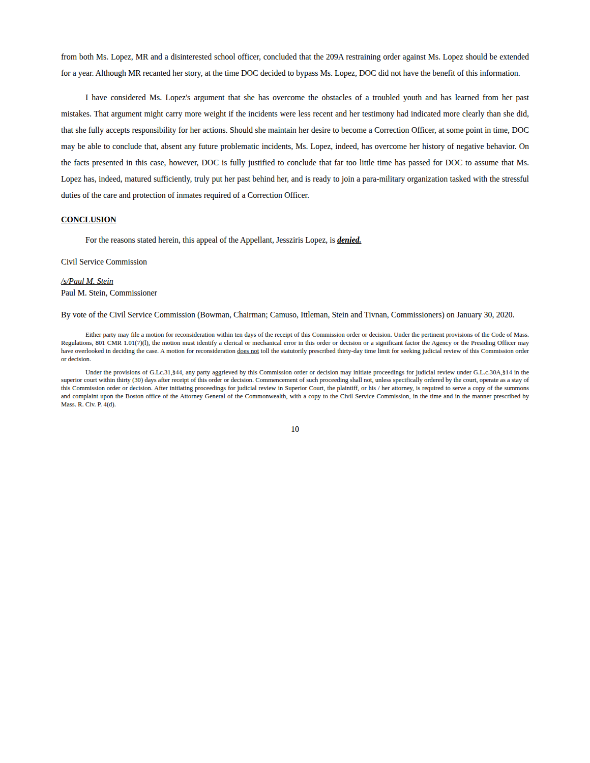from both Ms. Lopez, MR and a disinterested school officer, concluded that the 209A restraining order against Ms. Lopez should be extended for a year. Although MR recanted her story, at the time DOC decided to bypass Ms. Lopez, DOC did not have the benefit of this information.
I have considered Ms. Lopez's argument that she has overcome the obstacles of a troubled youth and has learned from her past mistakes. That argument might carry more weight if the incidents were less recent and her testimony had indicated more clearly than she did, that she fully accepts responsibility for her actions. Should she maintain her desire to become a Correction Officer, at some point in time, DOC may be able to conclude that, absent any future problematic incidents, Ms. Lopez, indeed, has overcome her history of negative behavior. On the facts presented in this case, however, DOC is fully justified to conclude that far too little time has passed for DOC to assume that Ms. Lopez has, indeed, matured sufficiently, truly put her past behind her, and is ready to join a para-military organization tasked with the stressful duties of the care and protection of inmates required of a Correction Officer.
CONCLUSION
For the reasons stated herein, this appeal of the Appellant, Jessziris Lopez, is denied.
Civil Service Commission
/s/Paul M. Stein
Paul M. Stein, Commissioner
By vote of the Civil Service Commission (Bowman, Chairman; Camuso, Ittleman, Stein and Tivnan, Commissioners) on January 30, 2020.
Either party may file a motion for reconsideration within ten days of the receipt of this Commission order or decision. Under the pertinent provisions of the Code of Mass. Regulations, 801 CMR 1.01(7)(l), the motion must identify a clerical or mechanical error in this order or decision or a significant factor the Agency or the Presiding Officer may have overlooked in deciding the case. A motion for reconsideration does not toll the statutorily prescribed thirty-day time limit for seeking judicial review of this Commission order or decision.
Under the provisions of G.Lc.31,§44, any party aggrieved by this Commission order or decision may initiate proceedings for judicial review under G.L.c.30A,§14 in the superior court within thirty (30) days after receipt of this order or decision. Commencement of such proceeding shall not, unless specifically ordered by the court, operate as a stay of this Commission order or decision. After initiating proceedings for judicial review in Superior Court, the plaintiff, or his / her attorney, is required to serve a copy of the summons and complaint upon the Boston office of the Attorney General of the Commonwealth, with a copy to the Civil Service Commission, in the time and in the manner prescribed by Mass. R. Civ. P. 4(d).
10